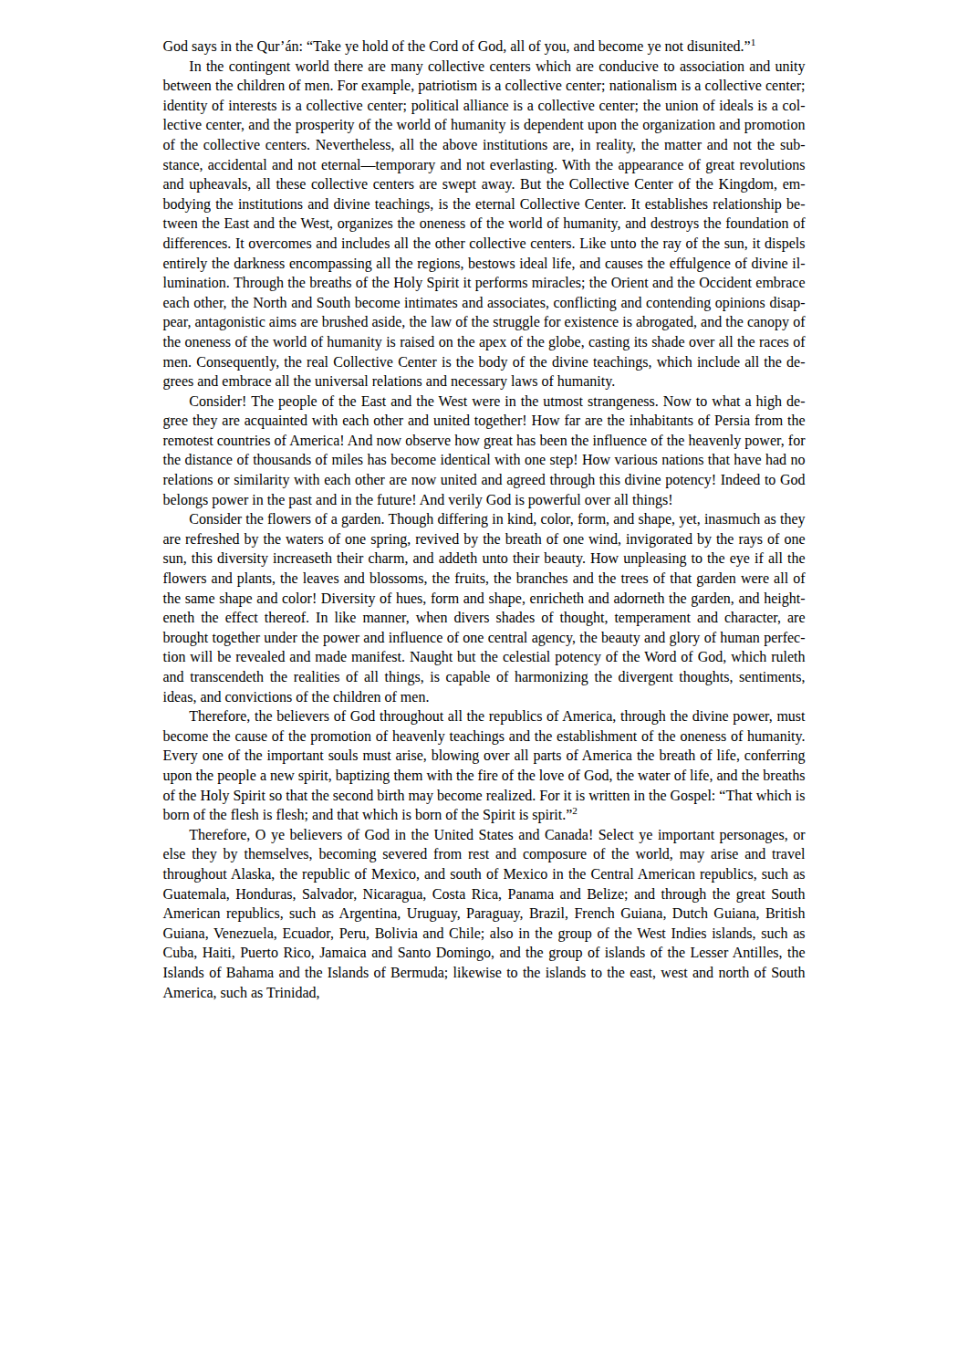God says in the Qur’án: “Take ye hold of the Cord of God, all of you, and become ye not disunited.”1
In the contingent world there are many collective centers which are conducive to association and unity between the children of men. For example, patriotism is a collective center; nationalism is a collective center; identity of interests is a collective center; political alliance is a collective center; the union of ideals is a collective center, and the prosperity of the world of humanity is dependent upon the organization and promotion of the collective centers. Nevertheless, all the above institutions are, in reality, the matter and not the substance, accidental and not eternal—temporary and not everlasting. With the appearance of great revolutions and upheavals, all these collective centers are swept away. But the Collective Center of the Kingdom, embodying the institutions and divine teachings, is the eternal Collective Center. It establishes relationship between the East and the West, organizes the oneness of the world of humanity, and destroys the foundation of differences. It overcomes and includes all the other collective centers. Like unto the ray of the sun, it dispels entirely the darkness encompassing all the regions, bestows ideal life, and causes the effulgence of divine illumination. Through the breaths of the Holy Spirit it performs miracles; the Orient and the Occident embrace each other, the North and South become intimates and associates, conflicting and contending opinions disappear, antagonistic aims are brushed aside, the law of the struggle for existence is abrogated, and the canopy of the oneness of the world of humanity is raised on the apex of the globe, casting its shade over all the races of men. Consequently, the real Collective Center is the body of the divine teachings, which include all the degrees and embrace all the universal relations and necessary laws of humanity.
Consider! The people of the East and the West were in the utmost strangeness. Now to what a high degree they are acquainted with each other and united together! How far are the inhabitants of Persia from the remotest countries of America! And now observe how great has been the influence of the heavenly power, for the distance of thousands of miles has become identical with one step! How various nations that have had no relations or similarity with each other are now united and agreed through this divine potency! Indeed to God belongs power in the past and in the future! And verily God is powerful over all things!
Consider the flowers of a garden. Though differing in kind, color, form, and shape, yet, inasmuch as they are refreshed by the waters of one spring, revived by the breath of one wind, invigorated by the rays of one sun, this diversity increaseth their charm, and addeth unto their beauty. How unpleasing to the eye if all the flowers and plants, the leaves and blossoms, the fruits, the branches and the trees of that garden were all of the same shape and color! Diversity of hues, form and shape, enricheth and adorneth the garden, and heighteneth the effect thereof. In like manner, when divers shades of thought, temperament and character, are brought together under the power and influence of one central agency, the beauty and glory of human perfection will be revealed and made manifest. Naught but the celestial potency of the Word of God, which ruleth and transcendeth the realities of all things, is capable of harmonizing the divergent thoughts, sentiments, ideas, and convictions of the children of men.
Therefore, the believers of God throughout all the republics of America, through the divine power, must become the cause of the promotion of heavenly teachings and the establishment of the oneness of humanity. Every one of the important souls must arise, blowing over all parts of America the breath of life, conferring upon the people a new spirit, baptizing them with the fire of the love of God, the water of life, and the breaths of the Holy Spirit so that the second birth may become realized. For it is written in the Gospel: “That which is born of the flesh is flesh; and that which is born of the Spirit is spirit.”2
Therefore, O ye believers of God in the United States and Canada! Select ye important personages, or else they by themselves, becoming severed from rest and composure of the world, may arise and travel throughout Alaska, the republic of Mexico, and south of Mexico in the Central American republics, such as Guatemala, Honduras, Salvador, Nicaragua, Costa Rica, Panama and Belize; and through the great South American republics, such as Argentina, Uruguay, Paraguay, Brazil, French Guiana, Dutch Guiana, British Guiana, Venezuela, Ecuador, Peru, Bolivia and Chile; also in the group of the West Indies islands, such as Cuba, Haiti, Puerto Rico, Jamaica and Santo Domingo, and the group of islands of the Lesser Antilles, the Islands of Bahama and the Islands of Bermuda; likewise to the islands to the east, west and north of South America, such as Trinidad,